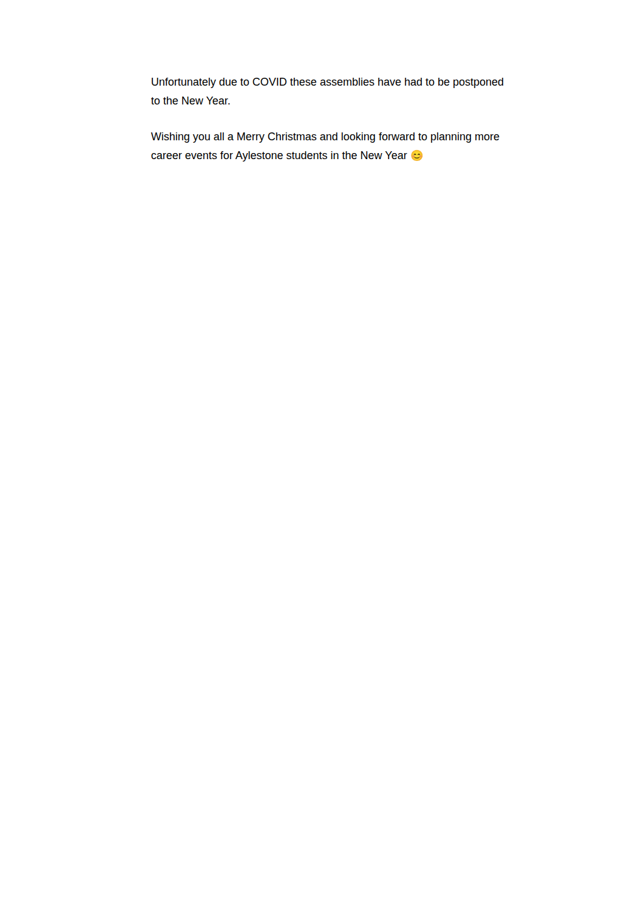Unfortunately due to COVID these assemblies have had to be postponed to the New Year.
Wishing you all a Merry Christmas and looking forward to planning more career events for Aylestone students in the New Year 😊